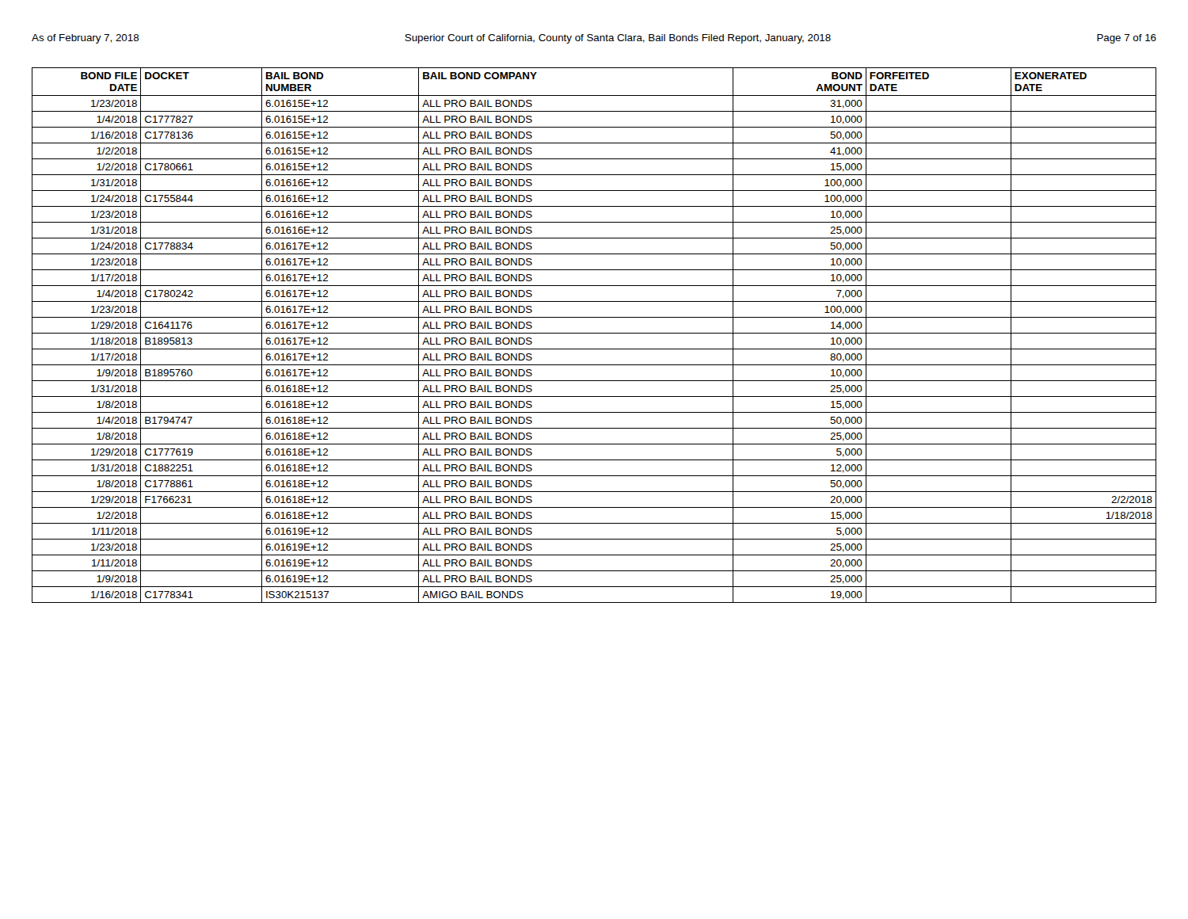As of February 7, 2018
Superior Court of California, County of Santa Clara, Bail Bonds Filed Report, January, 2018
Page 7 of 16
| BOND FILE DATE | DOCKET | BAIL BOND NUMBER | BAIL BOND COMPANY | BOND AMOUNT | FORFEITED DATE | EXONERATED DATE |
| --- | --- | --- | --- | --- | --- | --- |
| 1/23/2018 | | 6.01615E+12 | ALL PRO BAIL BONDS | 31,000 | | |
| 1/4/2018 | C1777827 | 6.01615E+12 | ALL PRO BAIL BONDS | 10,000 | | |
| 1/16/2018 | C1778136 | 6.01615E+12 | ALL PRO BAIL BONDS | 50,000 | | |
| 1/2/2018 | | 6.01615E+12 | ALL PRO BAIL BONDS | 41,000 | | |
| 1/2/2018 | C1780661 | 6.01615E+12 | ALL PRO BAIL BONDS | 15,000 | | |
| 1/31/2018 | | 6.01616E+12 | ALL PRO BAIL BONDS | 100,000 | | |
| 1/24/2018 | C1755844 | 6.01616E+12 | ALL PRO BAIL BONDS | 100,000 | | |
| 1/23/2018 | | 6.01616E+12 | ALL PRO BAIL BONDS | 10,000 | | |
| 1/31/2018 | | 6.01616E+12 | ALL PRO BAIL BONDS | 25,000 | | |
| 1/24/2018 | C1778834 | 6.01617E+12 | ALL PRO BAIL BONDS | 50,000 | | |
| 1/23/2018 | | 6.01617E+12 | ALL PRO BAIL BONDS | 10,000 | | |
| 1/17/2018 | | 6.01617E+12 | ALL PRO BAIL BONDS | 10,000 | | |
| 1/4/2018 | C1780242 | 6.01617E+12 | ALL PRO BAIL BONDS | 7,000 | | |
| 1/23/2018 | | 6.01617E+12 | ALL PRO BAIL BONDS | 100,000 | | |
| 1/29/2018 | C1641176 | 6.01617E+12 | ALL PRO BAIL BONDS | 14,000 | | |
| 1/18/2018 | B1895813 | 6.01617E+12 | ALL PRO BAIL BONDS | 10,000 | | |
| 1/17/2018 | | 6.01617E+12 | ALL PRO BAIL BONDS | 80,000 | | |
| 1/9/2018 | B1895760 | 6.01617E+12 | ALL PRO BAIL BONDS | 10,000 | | |
| 1/31/2018 | | 6.01618E+12 | ALL PRO BAIL BONDS | 25,000 | | |
| 1/8/2018 | | 6.01618E+12 | ALL PRO BAIL BONDS | 15,000 | | |
| 1/4/2018 | B1794747 | 6.01618E+12 | ALL PRO BAIL BONDS | 50,000 | | |
| 1/8/2018 | | 6.01618E+12 | ALL PRO BAIL BONDS | 25,000 | | |
| 1/29/2018 | C1777619 | 6.01618E+12 | ALL PRO BAIL BONDS | 5,000 | | |
| 1/31/2018 | C1882251 | 6.01618E+12 | ALL PRO BAIL BONDS | 12,000 | | |
| 1/8/2018 | C1778861 | 6.01618E+12 | ALL PRO BAIL BONDS | 50,000 | | |
| 1/29/2018 | F1766231 | 6.01618E+12 | ALL PRO BAIL BONDS | 20,000 | | 2/2/2018 |
| 1/2/2018 | | 6.01618E+12 | ALL PRO BAIL BONDS | 15,000 | | 1/18/2018 |
| 1/11/2018 | | 6.01619E+12 | ALL PRO BAIL BONDS | 5,000 | | |
| 1/23/2018 | | 6.01619E+12 | ALL PRO BAIL BONDS | 25,000 | | |
| 1/11/2018 | | 6.01619E+12 | ALL PRO BAIL BONDS | 20,000 | | |
| 1/9/2018 | | 6.01619E+12 | ALL PRO BAIL BONDS | 25,000 | | |
| 1/16/2018 | C1778341 | IS30K215137 | AMIGO BAIL BONDS | 19,000 | | |